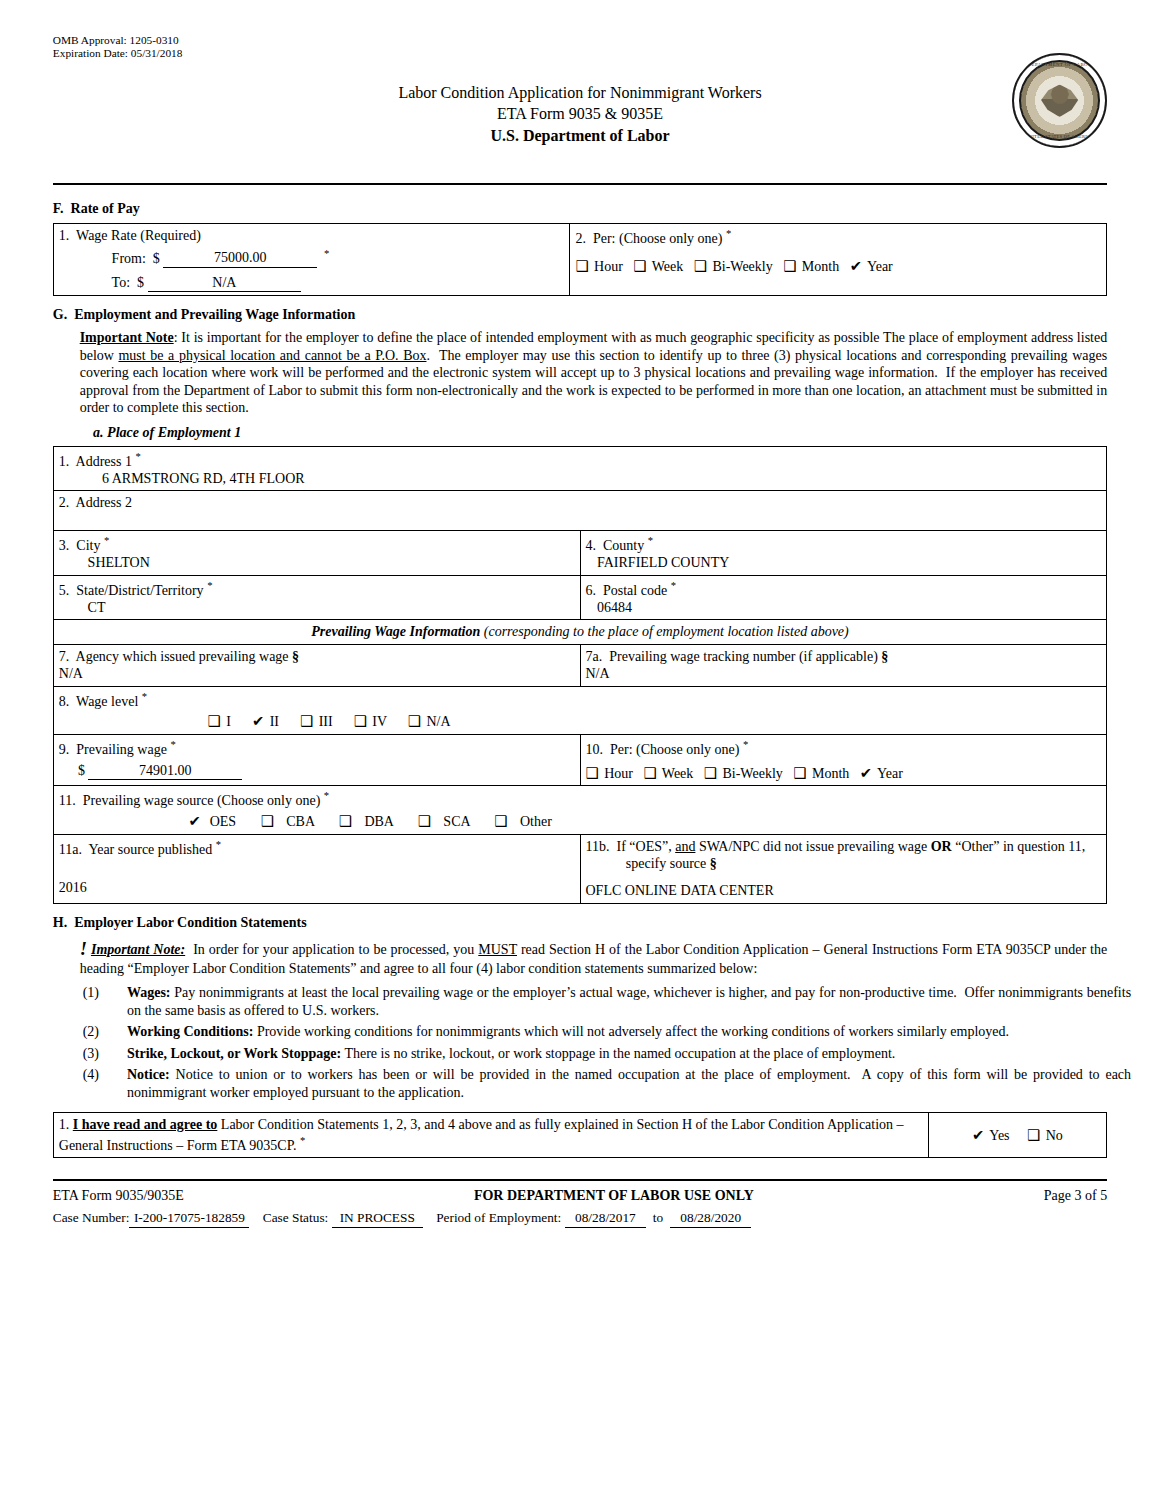OMB Approval: 1205-0310
Expiration Date: 05/31/2018
Labor Condition Application for Nonimmigrant Workers
ETA Form 9035 & 9035E
U.S. Department of Labor
F. Rate of Pay
| 1. Wage Rate (Required) From: $ 75000.00 * To: $ N/A | 2. Per: (Choose only one) * ❑ Hour ❑ Week ❑ Bi-Weekly ❑ Month ✔ Year |
G. Employment and Prevailing Wage Information
Important Note: It is important for the employer to define the place of intended employment with as much geographic specificity as possible The place of employment address listed below must be a physical location and cannot be a P.O. Box. The employer may use this section to identify up to three (3) physical locations and corresponding prevailing wages covering each location where work will be performed and the electronic system will accept up to 3 physical locations and prevailing wage information. If the employer has received approval from the Department of Labor to submit this form non-electronically and the work is expected to be performed in more than one location, an attachment must be submitted in order to complete this section.
a. Place of Employment 1
| 1. Address 1 * 6 ARMSTRONG RD, 4TH FLOOR |
| 2. Address 2 |
| 3. City * SHELTON | 4. County * FAIRFIELD COUNTY |
| 5. State/District/Territory * CT | 6. Postal code * 06484 |
| Prevailing Wage Information (corresponding to the place of employment location listed above) |
| 7. Agency which issued prevailing wage § N/A | 7a. Prevailing wage tracking number (if applicable) § N/A |
| 8. Wage level * ❑ I ✔ II ❑ III ❑ IV ❑ N/A |
| 9. Prevailing wage * $ 74901.00 | 10. Per: (Choose only one) * ❑ Hour ❑ Week ❑ Bi-Weekly ❑ Month ✔ Year |
| 11. Prevailing wage source (Choose only one) * ✔ OES ❑ CBA ❑ DBA ❑ SCA ❑ Other |
| 11a. Year source published * 2016 | 11b. If “OES”, and SWA/NPC did not issue prevailing wage OR “Other” in question 11, specify source § OFLC ONLINE DATA CENTER |
H. Employer Labor Condition Statements
! Important Note: In order for your application to be processed, you MUST read Section H of the Labor Condition Application – General Instructions Form ETA 9035CP under the heading “Employer Labor Condition Statements” and agree to all four (4) labor condition statements summarized below:
| (1) | Wages: Pay nonimmigrants at least the local prevailing wage or the employer’s actual wage, whichever is higher, and pay for non-productive time. Offer nonimmigrants benefits on the same basis as offered to U.S. workers. |
| (2) | Working Conditions: Provide working conditions for nonimmigrants which will not adversely affect the working conditions of workers similarly employed. |
| (3) | Strike, Lockout, or Work Stoppage: There is no strike, lockout, or work stoppage in the named occupation at the place of employment. |
| (4) | Notice: Notice to union or to workers has been or will be provided in the named occupation at the place of employment. A copy of this form will be provided to each nonimmigrant worker employed pursuant to the application. |
| 1. I have read and agree to Labor Condition Statements 1, 2, 3, and 4 above and as fully explained in Section H of the Labor Condition Application – General Instructions – Form ETA 9035CP. * | ✔ Yes ❑ No |
ETA Form 9035/9035E
FOR DEPARTMENT OF LABOR USE ONLY
Page 3 of 5
Case Number:I-200-17075-182859 Case Status: IN PROCESS Period of Employment: 08/28/2017 to 08/28/2020